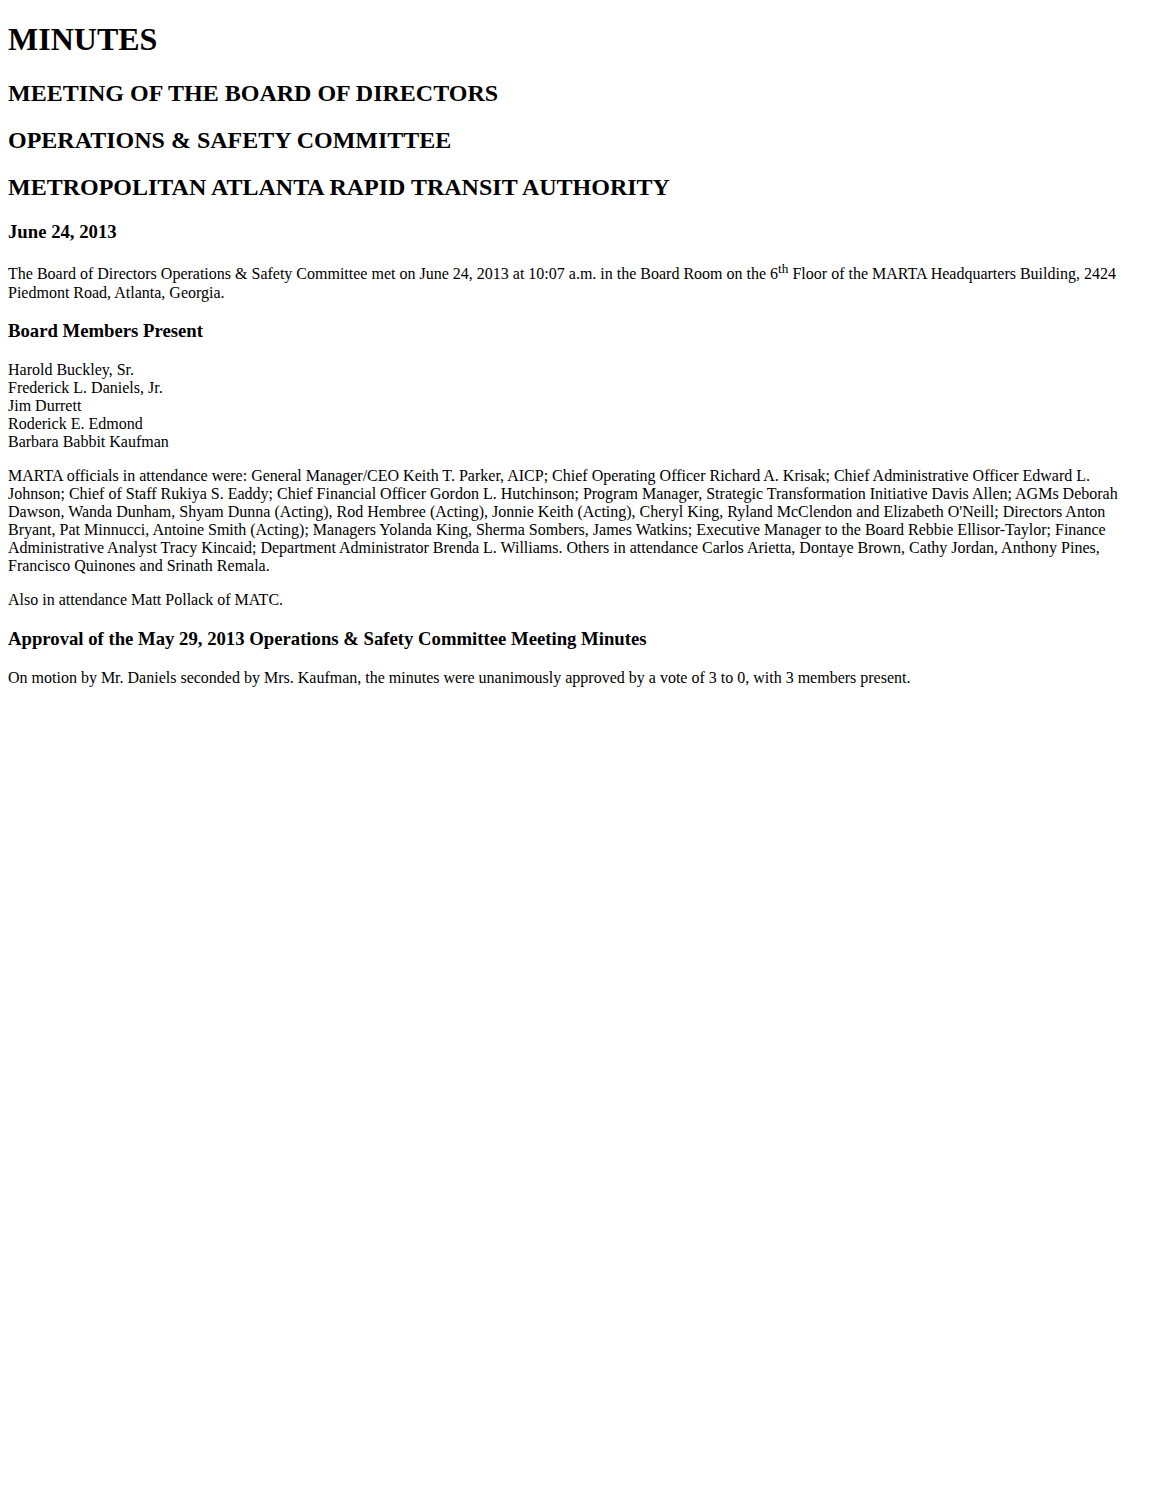MINUTES
MEETING OF THE BOARD OF DIRECTORS
OPERATIONS & SAFETY COMMITTEE
METROPOLITAN ATLANTA RAPID TRANSIT AUTHORITY
June 24, 2013
The Board of Directors Operations & Safety Committee met on June 24, 2013 at 10:07 a.m. in the Board Room on the 6th Floor of the MARTA Headquarters Building, 2424 Piedmont Road, Atlanta, Georgia.
Board Members Present
Harold Buckley, Sr.
Frederick L. Daniels, Jr.
Jim Durrett
Roderick E. Edmond
Barbara Babbit Kaufman
MARTA officials in attendance were: General Manager/CEO Keith T. Parker, AICP; Chief Operating Officer Richard A. Krisak; Chief Administrative Officer Edward L. Johnson; Chief of Staff Rukiya S. Eaddy; Chief Financial Officer Gordon L. Hutchinson; Program Manager, Strategic Transformation Initiative Davis Allen; AGMs Deborah Dawson, Wanda Dunham, Shyam Dunna (Acting), Rod Hembree (Acting), Jonnie Keith (Acting), Cheryl King, Ryland McClendon and Elizabeth O'Neill; Directors Anton Bryant, Pat Minnucci, Antoine Smith (Acting); Managers Yolanda King, Sherma Sombers, James Watkins; Executive Manager to the Board Rebbie Ellisor-Taylor; Finance Administrative Analyst Tracy Kincaid; Department Administrator Brenda L. Williams. Others in attendance Carlos Arietta, Dontaye Brown, Cathy Jordan, Anthony Pines, Francisco Quinones and Srinath Remala.
Also in attendance Matt Pollack of MATC.
Approval of the May 29, 2013 Operations & Safety Committee Meeting Minutes
On motion by Mr. Daniels seconded by Mrs. Kaufman, the minutes were unanimously approved by a vote of 3 to 0, with 3 members present.